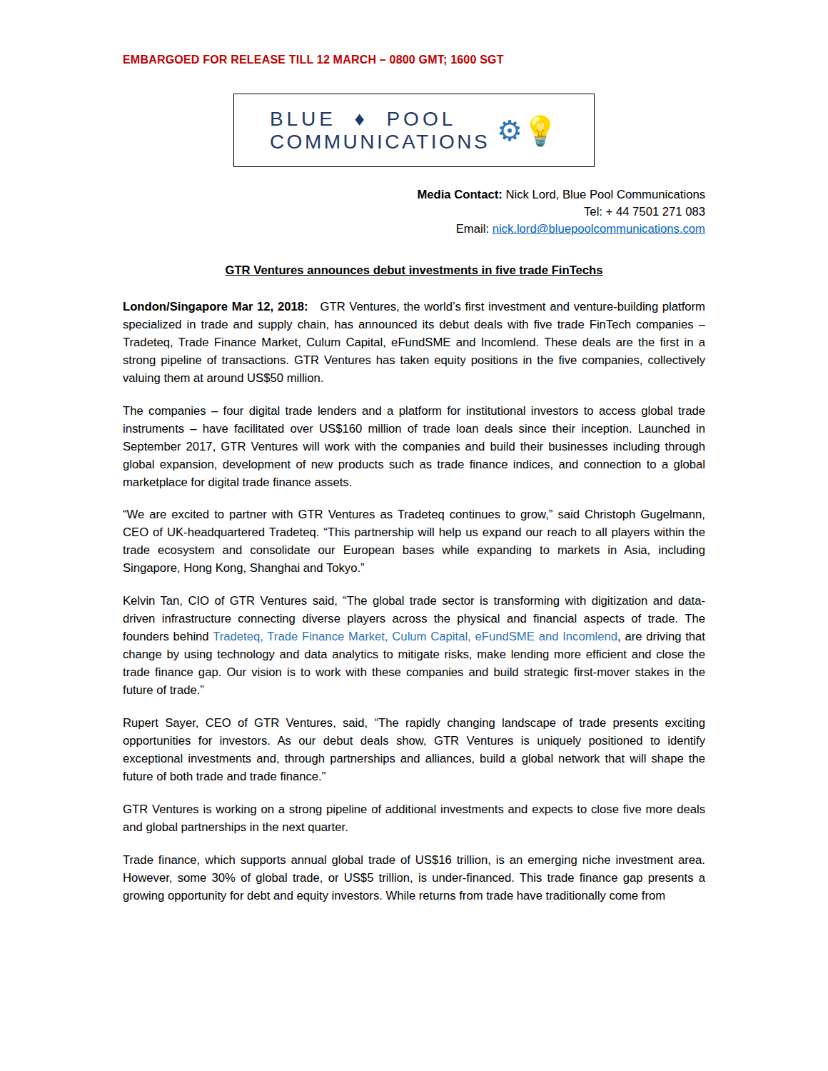EMBARGOED FOR RELEASE TILL 12 MARCH – 0800 GMT; 1600 SGT
BLUE ♦ POOL
COMMUNICATIONS ⚙💡
Media Contact: Nick Lord, Blue Pool Communications
Tel: + 44 7501 271 083
Email: nick.lord@bluepoolcommunications.com
GTR Ventures announces debut investments in five trade FinTechs
London/Singapore Mar 12, 2018: GTR Ventures, the world’s first investment and venture-building platform specialized in trade and supply chain, has announced its debut deals with five trade FinTech companies – Tradeteq, Trade Finance Market, Culum Capital, eFundSME and Incomlend. These deals are the first in a strong pipeline of transactions. GTR Ventures has taken equity positions in the five companies, collectively valuing them at around US$50 million.
The companies – four digital trade lenders and a platform for institutional investors to access global trade instruments – have facilitated over US$160 million of trade loan deals since their inception. Launched in September 2017, GTR Ventures will work with the companies and build their businesses including through global expansion, development of new products such as trade finance indices, and connection to a global marketplace for digital trade finance assets.
“We are excited to partner with GTR Ventures as Tradeteq continues to grow,” said Christoph Gugelmann, CEO of UK-headquartered Tradeteq. “This partnership will help us expand our reach to all players within the trade ecosystem and consolidate our European bases while expanding to markets in Asia, including Singapore, Hong Kong, Shanghai and Tokyo.”
Kelvin Tan, CIO of GTR Ventures said, “The global trade sector is transforming with digitization and data-driven infrastructure connecting diverse players across the physical and financial aspects of trade. The founders behind Tradeteq, Trade Finance Market, Culum Capital, eFundSME and Incomlend, are driving that change by using technology and data analytics to mitigate risks, make lending more efficient and close the trade finance gap. Our vision is to work with these companies and build strategic first-mover stakes in the future of trade.”
Rupert Sayer, CEO of GTR Ventures, said, “The rapidly changing landscape of trade presents exciting opportunities for investors. As our debut deals show, GTR Ventures is uniquely positioned to identify exceptional investments and, through partnerships and alliances, build a global network that will shape the future of both trade and trade finance.”
GTR Ventures is working on a strong pipeline of additional investments and expects to close five more deals and global partnerships in the next quarter.
Trade finance, which supports annual global trade of US$16 trillion, is an emerging niche investment area. However, some 30% of global trade, or US$5 trillion, is under-financed. This trade finance gap presents a growing opportunity for debt and equity investors. While returns from trade have traditionally come from